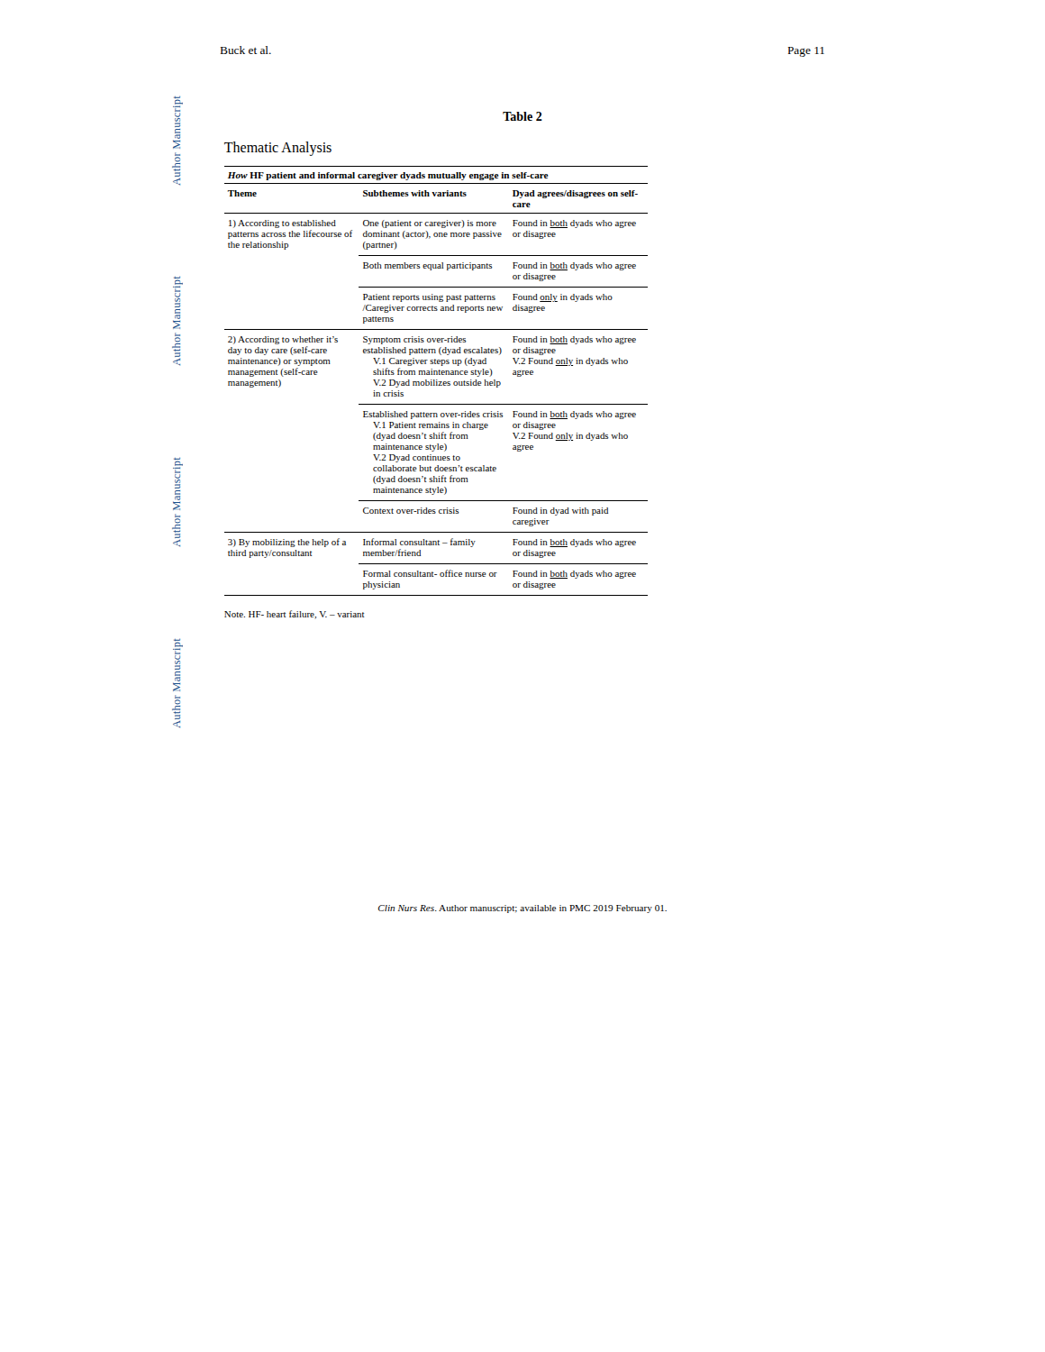Author Manuscript Author Manuscript Author Manuscript Author Manuscript
Buck et al.
Page 11
Table 2
Thematic Analysis
How HF patient and informal caregiver dyads mutually engage in self-care
| Theme | Subthemes with variants | Dyad agrees/disagrees on self-care |
| --- | --- | --- |
| 1) According to established patterns across the lifecourse of the relationship | One (patient or caregiver) is more dominant (actor), one more passive (partner) | Found in both dyads who agree or disagree |
| Both members equal participants | Found in both dyads who agree or disagree |
| Patient reports using past patterns /Caregiver corrects and reports new patterns | Found only in dyads who disagree |
| 2) According to whether it’s day to day care (self-care maintenance) or symptom management (self-care management) | Symptom crisis over-rides established pattern (dyad escalates) V.1 Caregiver steps up (dyad shifts from maintenance style) V.2 Dyad mobilizes outside help in crisis | Found in both dyads who agree or disagree V.2 Found only in dyads who agree |
| Established pattern over-rides crisis V.1 Patient remains in charge (dyad doesn’t shift from maintenance style) V.2 Dyad continues to collaborate but doesn’t escalate (dyad doesn’t shift from maintenance style) | Found in both dyads who agree or disagree V.2 Found only in dyads who agree |
| Context over-rides crisis | Found in dyad with paid caregiver |
| 3) By mobilizing the help of a third party/consultant | Informal consultant – family member/friend | Found in both dyads who agree or disagree |
| Formal consultant- office nurse or physician | Found in both dyads who agree or disagree |
Note. HF- heart failure, V. – variant
Clin Nurs Res. Author manuscript; available in PMC 2019 February 01.